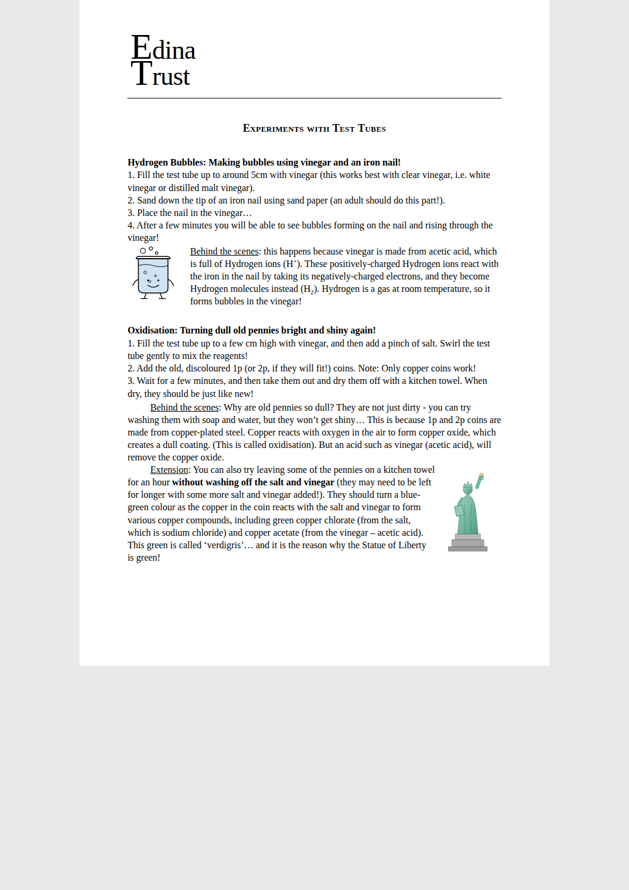Edina Trust
Experiments with Test Tubes
Hydrogen Bubbles: Making bubbles using vinegar and an iron nail!
1. Fill the test tube up to around 5cm with vinegar (this works best with clear vinegar, i.e. white vinegar or distilled malt vinegar).
2. Sand down the tip of an iron nail using sand paper (an adult should do this part!).
3. Place the nail in the vinegar…
4. After a few minutes you will be able to see bubbles forming on the nail and rising through the vinegar!
Behind the scenes: this happens because vinegar is made from acetic acid, which is full of Hydrogen ions (H+). These positively-charged Hydrogen ions react with the iron in the nail by taking its negatively-charged electrons, and they become Hydrogen molecules instead (H2). Hydrogen is a gas at room temperature, so it forms bubbles in the vinegar!
Oxidisation: Turning dull old pennies bright and shiny again!
1. Fill the test tube up to a few cm high with vinegar, and then add a pinch of salt. Swirl the test tube gently to mix the reagents!
2. Add the old, discoloured 1p (or 2p, if they will fit!) coins. Note: Only copper coins work!
3. Wait for a few minutes, and then take them out and dry them off with a kitchen towel. When dry, they should be just like new!
Behind the scenes: Why are old pennies so dull? They are not just dirty - you can try washing them with soap and water, but they won’t get shiny… This is because 1p and 2p coins are made from copper-plated steel. Copper reacts with oxygen in the air to form copper oxide, which creates a dull coating. (This is called oxidisation). But an acid such as vinegar (acetic acid), will remove the copper oxide.
Extension: You can also try leaving some of the pennies on a kitchen towel for an hour without washing off the salt and vinegar (they may need to be left for longer with some more salt and vinegar added!). They should turn a blue-green colour as the copper in the coin reacts with the salt and vinegar to form various copper compounds, including green copper chlorate (from the salt, which is sodium chloride) and copper acetate (from the vinegar – acetic acid). This green is called ‘verdigris’… and it is the reason why the Statue of Liberty is green!